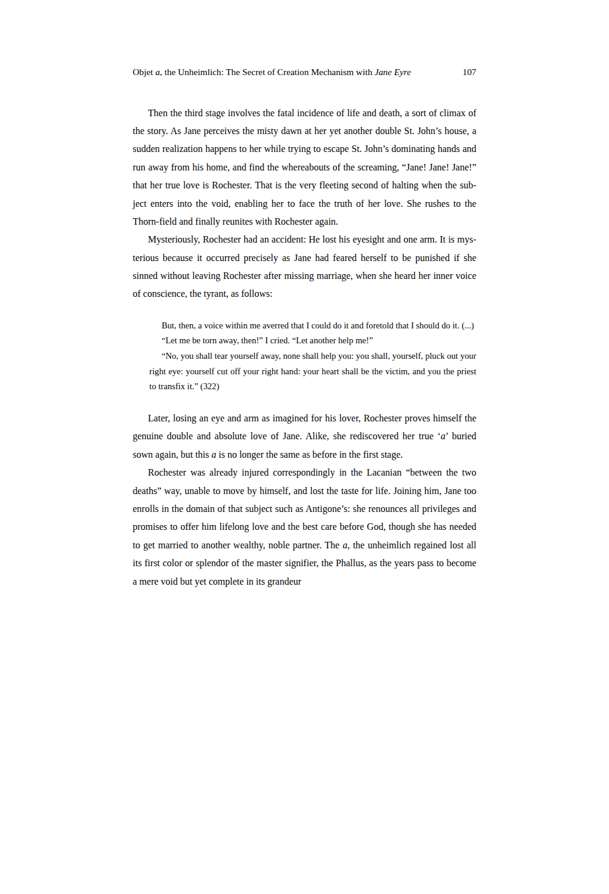Objet a, the Unheimlich: The Secret of Creation Mechanism with Jane Eyre 107
Then the third stage involves the fatal incidence of life and death, a sort of climax of the story. As Jane perceives the misty dawn at her yet another double St. John’s house, a sudden realization happens to her while trying to escape St. John’s dominating hands and run away from his home, and find the whereabouts of the screaming, “Jane! Jane! Jane!” that her true love is Rochester. That is the very fleeting second of halting when the subject enters into the void, enabling her to face the truth of her love. She rushes to the Thorn-field and finally reunites with Rochester again.
Mysteriously, Rochester had an accident: He lost his eyesight and one arm. It is mysterious because it occurred precisely as Jane had feared herself to be punished if she sinned without leaving Rochester after missing marriage, when she heard her inner voice of conscience, the tyrant, as follows:
But, then, a voice within me averred that I could do it and foretold that I should do it. (...)
“Let me be torn away, then!” I cried. “Let another help me!”
“No, you shall tear yourself away, none shall help you: you shall, yourself, pluck out your right eye: yourself cut off your right hand: your heart shall be the victim, and you the priest to transfix it.” (322)
Later, losing an eye and arm as imagined for his lover, Rochester proves himself the genuine double and absolute love of Jane. Alike, she rediscovered her true ‘a’ buried sown again, but this a is no longer the same as before in the first stage.
Rochester was already injured correspondingly in the Lacanian “between the two deaths” way, unable to move by himself, and lost the taste for life. Joining him, Jane too enrolls in the domain of that subject such as Antigone’s: she renounces all privileges and promises to offer him lifelong love and the best care before God, though she has needed to get married to another wealthy, noble partner. The a, the unheimlich regained lost all its first color or splendor of the master signifier, the Phallus, as the years pass to become a mere void but yet complete in its grandeur